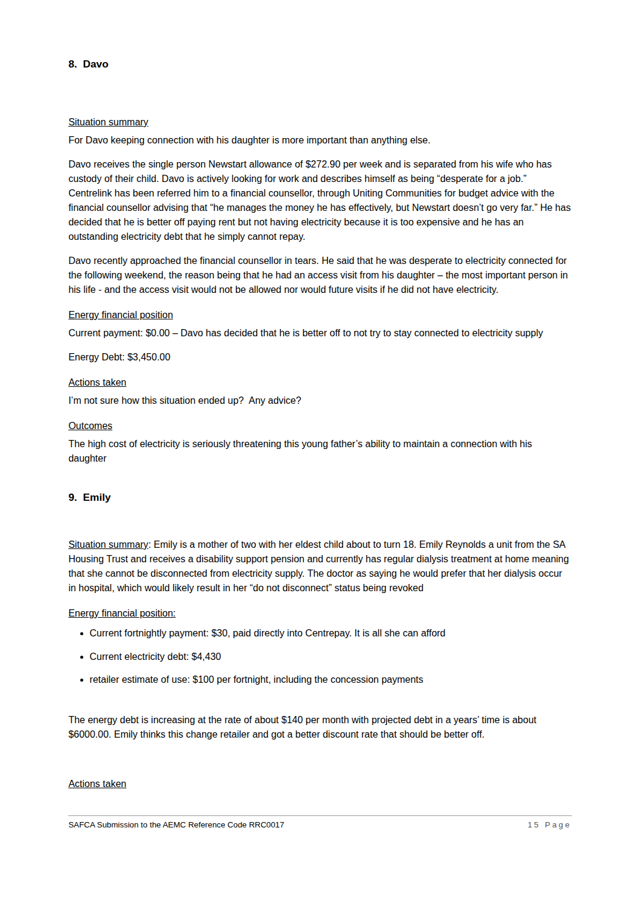8. Davo
Situation summary
For Davo keeping connection with his daughter is more important than anything else.
Davo receives the single person Newstart allowance of $272.90 per week and is separated from his wife who has custody of their child. Davo is actively looking for work and describes himself as being “desperate for a job.” Centrelink has been referred him to a financial counsellor, through Uniting Communities for budget advice with the financial counsellor advising that “he manages the money he has effectively, but Newstart doesn’t go very far.” He has decided that he is better off paying rent but not having electricity because it is too expensive and he has an outstanding electricity debt that he simply cannot repay.
Davo recently approached the financial counsellor in tears. He said that he was desperate to electricity connected for the following weekend, the reason being that he had an access visit from his daughter – the most important person in his life - and the access visit would not be allowed nor would future visits if he did not have electricity.
Energy financial position
Current payment: $0.00 – Davo has decided that he is better off to not try to stay connected to electricity supply
Energy Debt: $3,450.00
Actions taken
I’m not sure how this situation ended up? Any advice?
Outcomes
The high cost of electricity is seriously threatening this young father’s ability to maintain a connection with his daughter
9. Emily
Situation summary: Emily is a mother of two with her eldest child about to turn 18. Emily Reynolds a unit from the SA Housing Trust and receives a disability support pension and currently has regular dialysis treatment at home meaning that she cannot be disconnected from electricity supply. The doctor as saying he would prefer that her dialysis occur in hospital, which would likely result in her “do not disconnect” status being revoked
Energy financial position:
Current fortnightly payment: $30, paid directly into Centrepay. It is all she can afford
Current electricity debt: $4,430
retailer estimate of use: $100 per fortnight, including the concession payments
The energy debt is increasing at the rate of about $140 per month with projected debt in a years’ time is about $6000.00. Emily thinks this change retailer and got a better discount rate that should be better off.
Actions taken
SAFCA Submission to the AEMC Reference Code RRC0017 15 Page